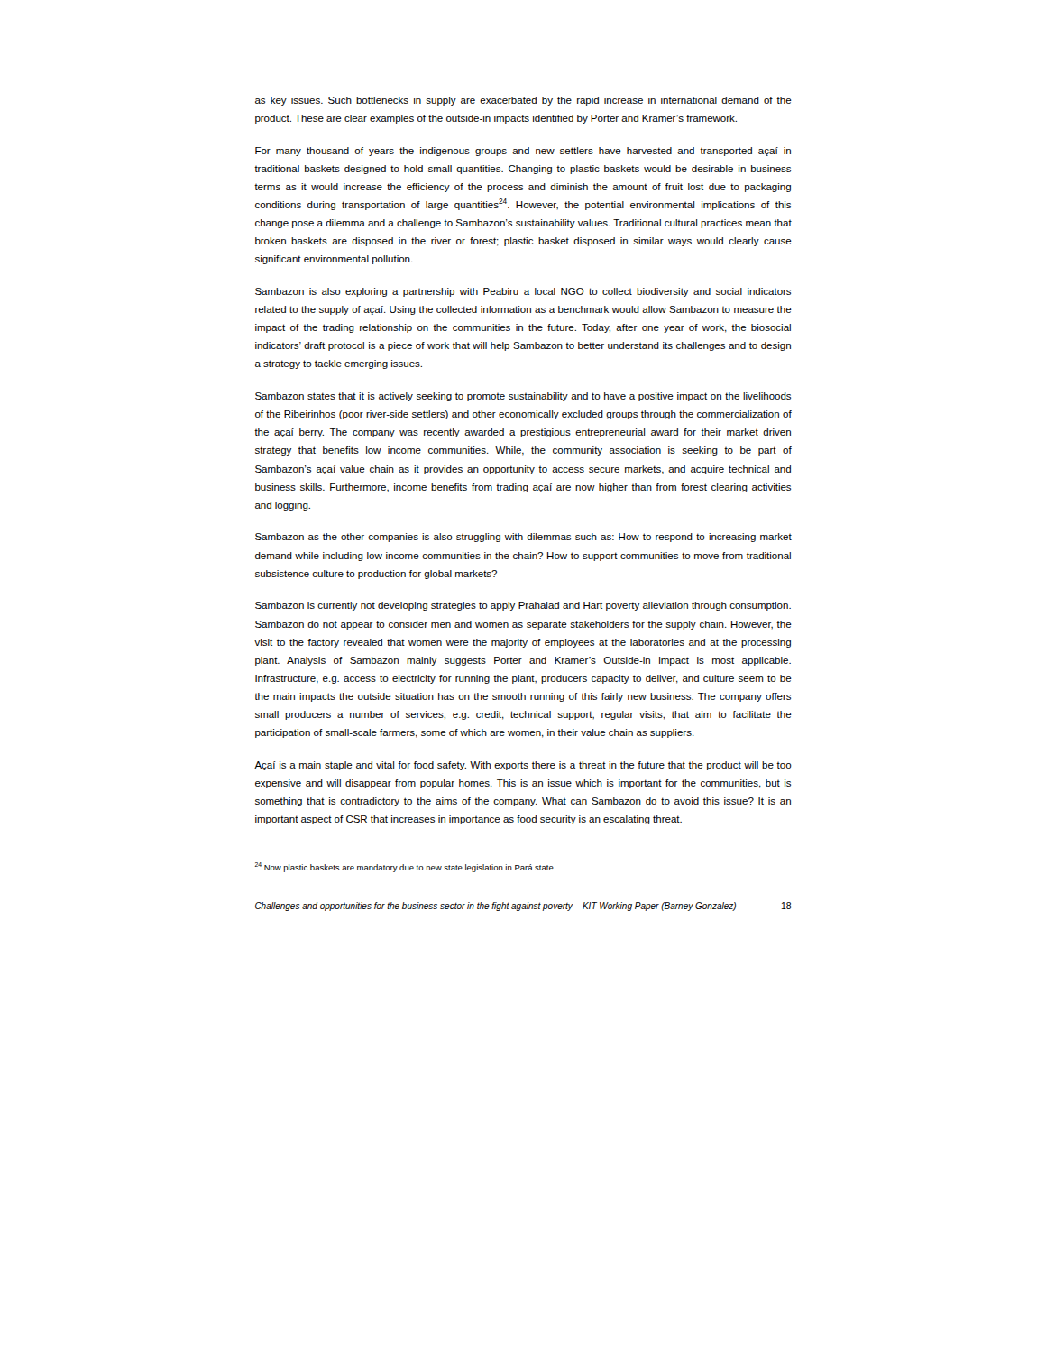as key issues. Such bottlenecks in supply are exacerbated by the rapid increase in international demand of the product. These are clear examples of the outside-in impacts identified by Porter and Kramer’s framework.
For many thousand of years the indigenous groups and new settlers have harvested and transported açaí in traditional baskets designed to hold small quantities. Changing to plastic baskets would be desirable in business terms as it would increase the efficiency of the process and diminish the amount of fruit lost due to packaging conditions during transportation of large quantities24. However, the potential environmental implications of this change pose a dilemma and a challenge to Sambazon’s sustainability values. Traditional cultural practices mean that broken baskets are disposed in the river or forest; plastic basket disposed in similar ways would clearly cause significant environmental pollution.
Sambazon is also exploring a partnership with Peabiru a local NGO to collect biodiversity and social indicators related to the supply of açaí. Using the collected information as a benchmark would allow Sambazon to measure the impact of the trading relationship on the communities in the future. Today, after one year of work, the biosocial indicators’ draft protocol is a piece of work that will help Sambazon to better understand its challenges and to design a strategy to tackle emerging issues.
Sambazon states that it is actively seeking to promote sustainability and to have a positive impact on the livelihoods of the Ribeirinhos (poor river-side settlers) and other economically excluded groups through the commercialization of the açaí berry. The company was recently awarded a prestigious entrepreneurial award for their market driven strategy that benefits low income communities. While, the community association is seeking to be part of Sambazon’s açaí value chain as it provides an opportunity to access secure markets, and acquire technical and business skills. Furthermore, income benefits from trading açaí are now higher than from forest clearing activities and logging.
Sambazon as the other companies is also struggling with dilemmas such as: How to respond to increasing market demand while including low-income communities in the chain? How to support communities to move from traditional subsistence culture to production for global markets?
Sambazon is currently not developing strategies to apply Prahalad and Hart poverty alleviation through consumption. Sambazon do not appear to consider men and women as separate stakeholders for the supply chain. However, the visit to the factory revealed that women were the majority of employees at the laboratories and at the processing plant. Analysis of Sambazon mainly suggests Porter and Kramer’s Outside-in impact is most applicable. Infrastructure, e.g. access to electricity for running the plant, producers capacity to deliver, and culture seem to be the main impacts the outside situation has on the smooth running of this fairly new business. The company offers small producers a number of services, e.g. credit, technical support, regular visits, that aim to facilitate the participation of small-scale farmers, some of which are women, in their value chain as suppliers.
Açaí is a main staple and vital for food safety. With exports there is a threat in the future that the product will be too expensive and will disappear from popular homes. This is an issue which is important for the communities, but is something that is contradictory to the aims of the company. What can Sambazon do to avoid this issue? It is an important aspect of CSR that increases in importance as food security is an escalating threat.
24 Now plastic baskets are mandatory due to new state legislation in Pará state
Challenges and opportunities for the business sector in the fight against poverty – KIT Working Paper (Barney Gonzalez) 18